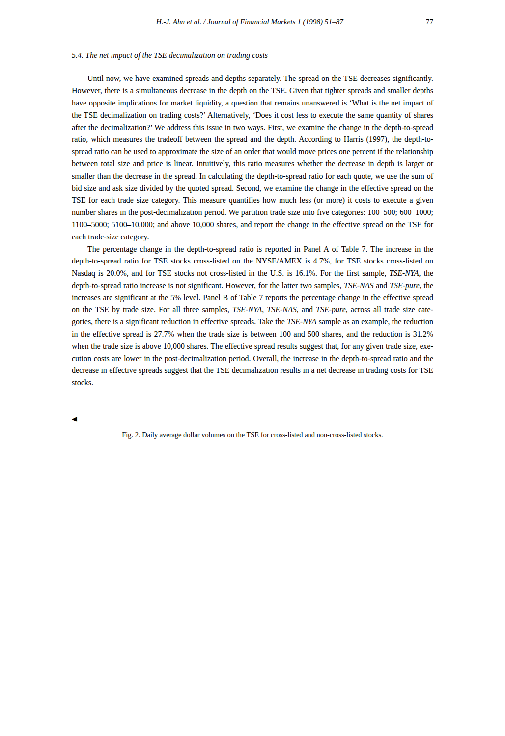H.-J. Ahn et al. / Journal of Financial Markets 1 (1998) 51–87 77
5.4. The net impact of the TSE decimalization on trading costs
Until now, we have examined spreads and depths separately. The spread on the TSE decreases significantly. However, there is a simultaneous decrease in the depth on the TSE. Given that tighter spreads and smaller depths have opposite implications for market liquidity, a question that remains unanswered is ‘What is the net impact of the TSE decimalization on trading costs?’ Alternatively, ‘Does it cost less to execute the same quantity of shares after the decimalization?’ We address this issue in two ways. First, we examine the change in the depth-to-spread ratio, which measures the tradeoff between the spread and the depth. According to Harris (1997), the depth-to-spread ratio can be used to approximate the size of an order that would move prices one percent if the relationship between total size and price is linear. Intuitively, this ratio measures whether the decrease in depth is larger or smaller than the decrease in the spread. In calculating the depth-to-spread ratio for each quote, we use the sum of bid size and ask size divided by the quoted spread. Second, we examine the change in the effective spread on the TSE for each trade size category. This measure quantifies how much less (or more) it costs to execute a given number shares in the post-decimalization period. We partition trade size into five categories: 100–500; 600–1000; 1100–5000; 5100–10,000; and above 10,000 shares, and report the change in the effective spread on the TSE for each trade-size category.
The percentage change in the depth-to-spread ratio is reported in Panel A of Table 7. The increase in the depth-to-spread ratio for TSE stocks cross-listed on the NYSE/AMEX is 4.7%, for TSE stocks cross-listed on Nasdaq is 20.0%, and for TSE stocks not cross-listed in the U.S. is 16.1%. For the first sample, TSE-NYA, the depth-to-spread ratio increase is not significant. However, for the latter two samples, TSE-NAS and TSE-pure, the increases are significant at the 5% level. Panel B of Table 7 reports the percentage change in the effective spread on the TSE by trade size. For all three samples, TSE-NYA, TSE-NAS, and TSE-pure, across all trade size categories, there is a significant reduction in effective spreads. Take the TSE-NYA sample as an example, the reduction in the effective spread is 27.7% when the trade size is between 100 and 500 shares, and the reduction is 31.2% when the trade size is above 10,000 shares. The effective spread results suggest that, for any given trade size, execution costs are lower in the post-decimalization period. Overall, the increase in the depth-to-spread ratio and the decrease in effective spreads suggest that the TSE decimalization results in a net decrease in trading costs for TSE stocks.
Fig. 2. Daily average dollar volumes on the TSE for cross-listed and non-cross-listed stocks.